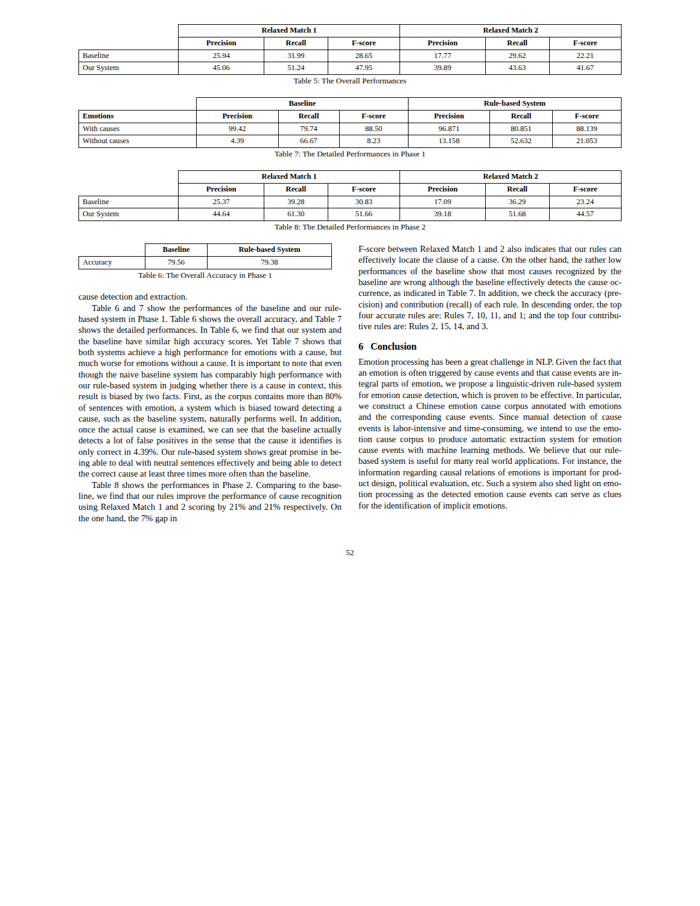| | Relaxed Match 1 | Relaxed Match 2 |
| | Precision | Recall | F-score | Precision | Recall | F-score |
| Baseline | 25.94 | 31.99 | 28.65 | 17.77 | 29.62 | 22.21 |
| Our System | 45.06 | 51.24 | 47.95 | 39.89 | 43.63 | 41.67 |
Table 5: The Overall Performances
| | Baseline | Rule-based System |
| Emotions | Precision | Recall | F-score | Precision | Recall | F-score |
| With causes | 99.42 | 79.74 | 88.50 | 96.871 | 80.851 | 88.139 |
| Without causes | 4.39 | 66.67 | 8.23 | 13.158 | 52.632 | 21.053 |
Table 7: The Detailed Performances in Phase 1
| | Relaxed Match 1 | Relaxed Match 2 |
| | Precision | Recall | F-score | Precision | Recall | F-score |
| Baseline | 25.37 | 39.28 | 30.83 | 17.09 | 36.29 | 23.24 |
| Our System | 44.64 | 61.30 | 51.66 | 39.18 | 51.68 | 44.57 |
Table 8: The Detailed Performances in Phase 2
| | Baseline | Rule-based System |
| Accuracy | 79.56 | 79.38 |
Table 6: The Overall Accuracy in Phase 1
cause detection and extraction.
Table 6 and 7 show the performances of the baseline and our rule-based system in Phase 1. Table 6 shows the overall accuracy, and Table 7 shows the detailed performances. In Table 6, we find that our system and the baseline have similar high accuracy scores. Yet Table 7 shows that both systems achieve a high performance for emotions with a cause, but much worse for emotions without a cause. It is important to note that even though the naive baseline system has comparably high performance with our rule-based system in judging whether there is a cause in context, this result is biased by two facts. First, as the corpus contains more than 80% of sentences with emotion, a system which is biased toward detecting a cause, such as the baseline system, naturally performs well. In addition, once the actual cause is examined, we can see that the baseline actually detects a lot of false positives in the sense that the cause it identifies is only correct in 4.39%. Our rule-based system shows great promise in being able to deal with neutral sentences effectively and being able to detect the correct cause at least three times more often than the baseline.
Table 8 shows the performances in Phase 2. Comparing to the baseline, we find that our rules improve the performance of cause recognition using Relaxed Match 1 and 2 scoring by 21% and 21% respectively. On the one hand, the 7% gap in
F-score between Relaxed Match 1 and 2 also indicates that our rules can effectively locate the clause of a cause. On the other hand, the rather low performances of the baseline show that most causes recognized by the baseline are wrong although the baseline effectively detects the cause occurrence, as indicated in Table 7. In addition, we check the accuracy (precision) and contribution (recall) of each rule. In descending order, the top four accurate rules are: Rules 7, 10, 11, and 1; and the top four contributive rules are: Rules 2, 15, 14, and 3.
6 Conclusion
Emotion processing has been a great challenge in NLP. Given the fact that an emotion is often triggered by cause events and that cause events are integral parts of emotion, we propose a linguistic-driven rule-based system for emotion cause detection, which is proven to be effective. In particular, we construct a Chinese emotion cause corpus annotated with emotions and the corresponding cause events. Since manual detection of cause events is labor-intensive and time-consuming, we intend to use the emotion cause corpus to produce automatic extraction system for emotion cause events with machine learning methods. We believe that our rule-based system is useful for many real world applications. For instance, the information regarding causal relations of emotions is important for product design, political evaluation, etc. Such a system also shed light on emotion processing as the detected emotion cause events can serve as clues for the identification of implicit emotions.
52